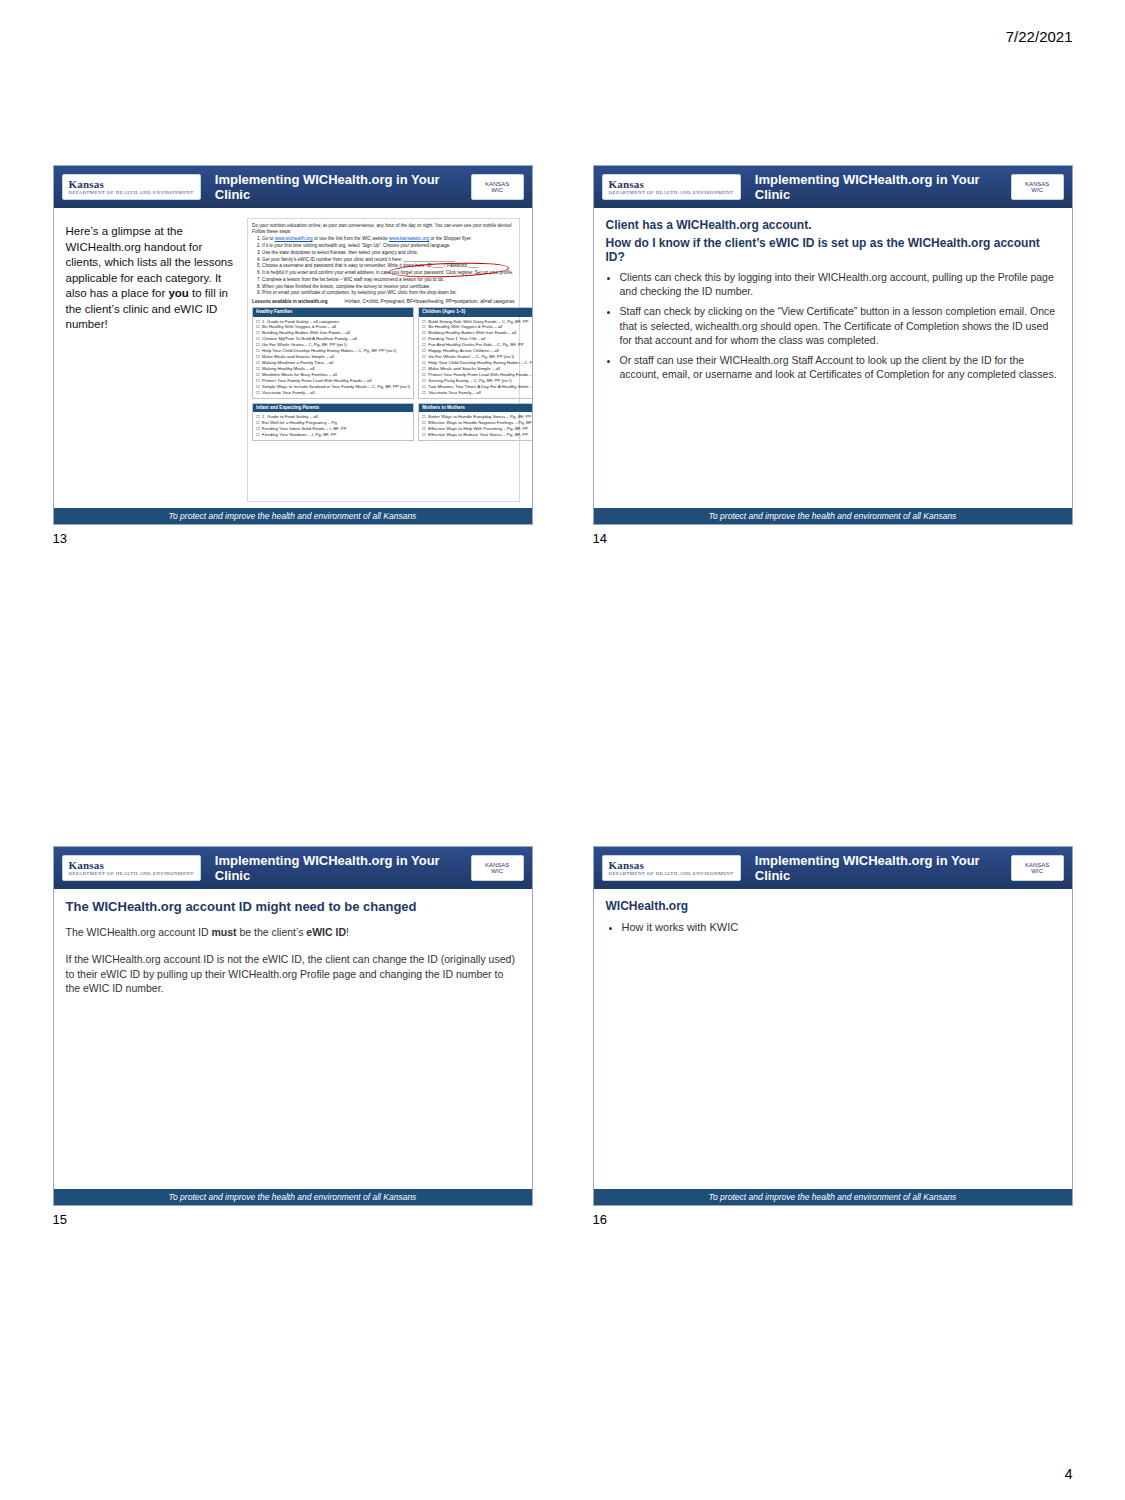7/22/2021
KansasDepartment of Health and Environment
Implementing WICHealth.org in Your Clinic
KANSAS
WIC
Here’s a glimpse at the WICHealth.org handout for clients, which lists all the lessons applicable for each category. It also has a place for you to fill in the client’s clinic and eWIC ID number!
Do your nutrition education online, at your own convenience, any hour of the day or night. You can even use your mobile device! Follow these steps:
Go to www.wichealth.org or use the link from the WIC website www.kansaswic.org or the Shopper flyer.
If it is your first time visiting wichealth.org, select “Sign Up”. Choose your preferred language.
Use the state dropdown to select Kansas, then select your agency and clinic.
Get your family’s eWIC ID number from your clinic and record it here: ____________________
Choose a username and password that is easy to remember. Write it down here: ID ____ / Password ____
It is helpful if you enter and confirm your email address, in case you forget your password. Click register. Set up your profile.
Complete a lesson from the list below – WIC staff may recommend a lesson for you to do.
When you have finished the lesson, complete the survey to receive your certificate.
Print or email your certificate of completion, by selecting your WIC clinic from the drop-down list.
Lessons available in wichealth.org I=Infant, C=child, P=pregnant, BF=breastfeeding, PP=postpartum, all=all categories
Healthy Families
1. Guide to Food Safety – all categories
Be Healthy With Veggies & Fruits – all
Building Healthy Bodies With Iron Foods – all
Choose MyPlate To Build A Healthier Family – all
Go For Whole Grains – C, Pg, BF, PP (no I)
Help Your Child Develop Healthy Eating Habits – C, Pg, BF, PP (no I)
Make Meals and Snacks Simple – all
Making Mealtime a Family Time – all
Making Healthy Meals – all
Mealtime Meals for Busy Families – all
Protect Your Family From Lead With Healthy Foods – all
Simple Ways to Include Seafood in Your Family Meals – C, Pg, BF, PP (no I)
Vaccinate Your Family – all
Children (Ages 1–5)
Build Strong Kids With Dairy Foods – C, Pg, BF, PP
Be Healthy With Veggies & Fruits – all
Building Healthy Bodies With Iron Foods – all
Feeding Your 1 Year Old – all
Fun And Healthy Drinks For Kids – C, Pg, BF, PP
Happy, Healthy, Active Children – all
Go For Whole Grains! – C, Pg, BF, PP (no I)
Help Your Child Develop Healthy Eating Habits – C, Pg, BF, PP
Make Meals and Snacks Simple – all
Protect Your Family From Lead With Healthy Foods – all
Serving Picky Eating – C, Pg, BF, PP (no I)
Two Minutes, Two Times A Day For A Healthy Smile – I, C
Vaccinate Your Family – all
Infant and Expecting Parents
1. Guide to Food Safety – all
Eat Well for a Healthy Pregnancy – Pg
Feeding Your Infant Solid Foods – I, BF, PP
Feeding Your Newborn – I, Pg, BF, PP
Mothers to Mothers
Better Ways to Handle Everyday Stress – Pg, BF, PP
Effective Ways to Handle Negative Feelings – Pg, BF, PP
Effective Ways to Help With Parenting – Pg, BF, PP
Effective Ways to Reduce Your Stress – Pg, BF, PP
To protect and improve the health and environment of all Kansans
13
KansasDepartment of Health and Environment
Implementing WICHealth.org in Your Clinic
KANSAS
WIC
Client has a WICHealth.org account.
How do I know if the client’s eWIC ID is set up as the WICHealth.org account ID?
Clients can check this by logging into their WICHealth.org account, pulling up the Profile page and checking the ID number.
Staff can check by clicking on the “View Certificate” button in a lesson completion email. Once that is selected, wichealth.org should open. The Certificate of Completion shows the ID used for that account and for whom the class was completed.
Or staff can use their WICHealth.org Staff Account to look up the client by the ID for the account, email, or username and look at Certificates of Completion for any completed classes.
To protect and improve the health and environment of all Kansans
14
KansasDepartment of Health and Environment
Implementing WICHealth.org in Your Clinic
KANSAS
WIC
The WICHealth.org account ID might need to be changed
The WICHealth.org account ID must be the client’s eWIC ID!
If the WICHealth.org account ID is not the eWIC ID, the client can change the ID (originally used) to their eWIC ID by pulling up their WICHealth.org Profile page and changing the ID number to the eWIC ID number.
To protect and improve the health and environment of all Kansans
15
KansasDepartment of Health and Environment
Implementing WICHealth.org in Your Clinic
KANSAS
WIC
WICHealth.org
How it works with KWIC
To protect and improve the health and environment of all Kansans
16
4